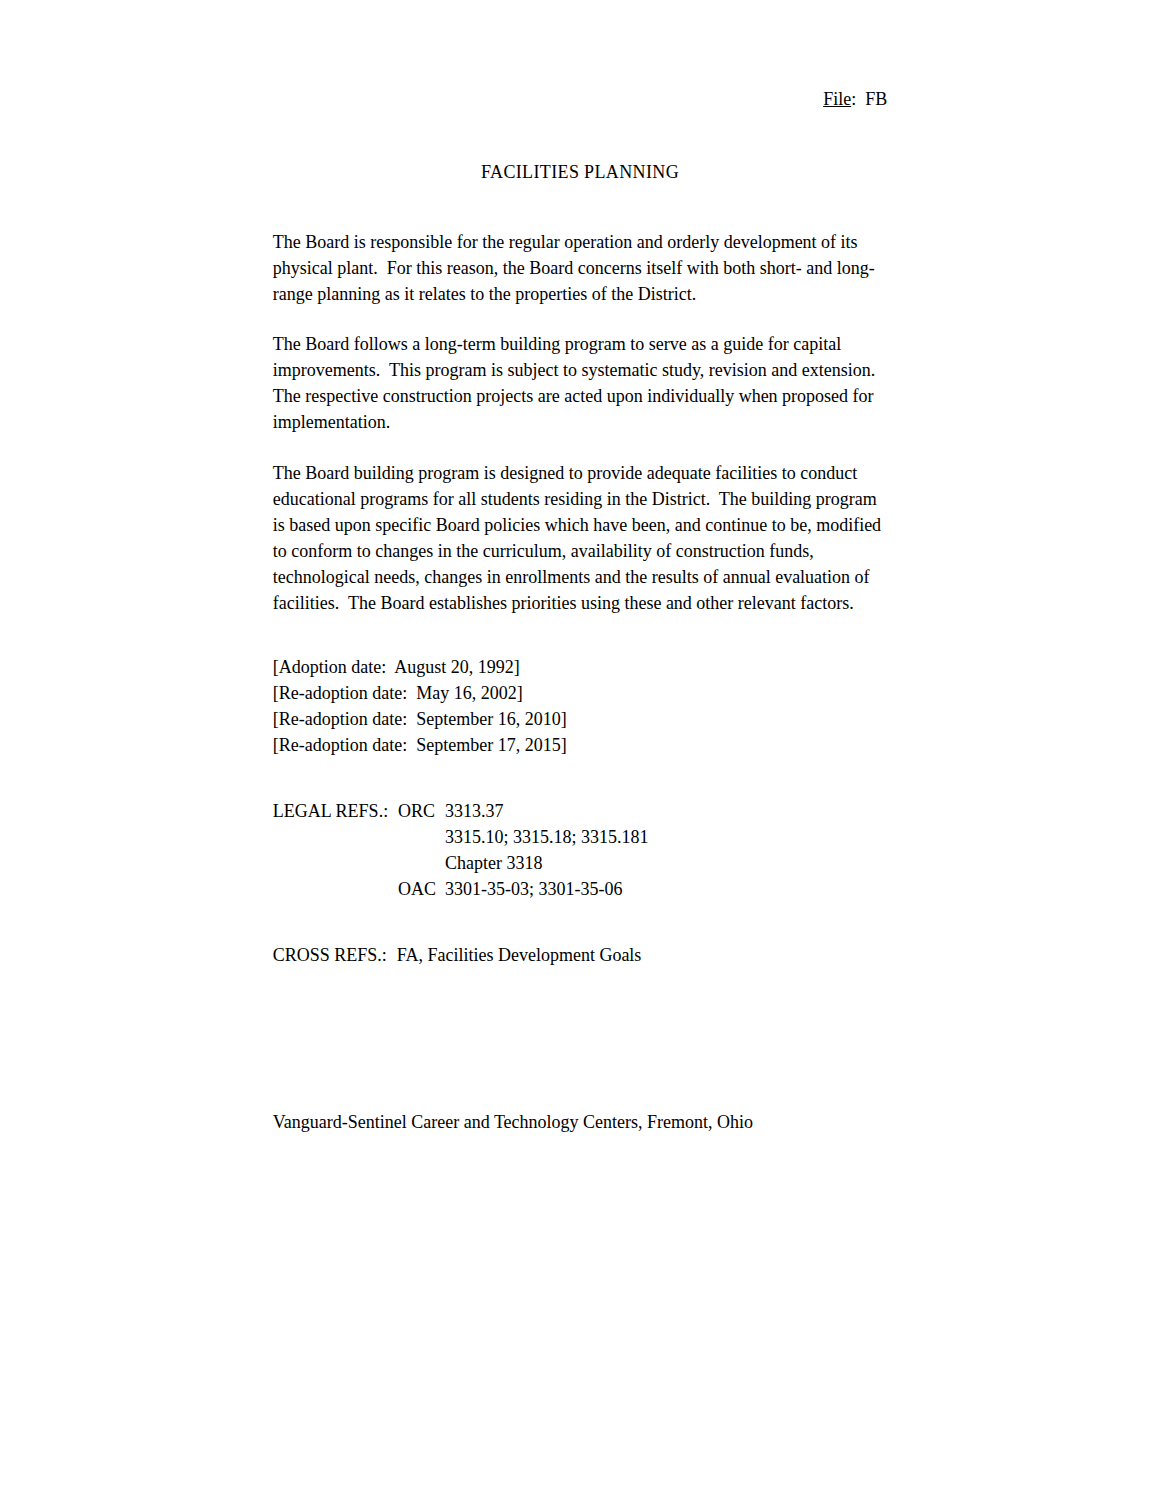File: FB
FACILITIES PLANNING
The Board is responsible for the regular operation and orderly development of its physical plant. For this reason, the Board concerns itself with both short- and long-range planning as it relates to the properties of the District.
The Board follows a long-term building program to serve as a guide for capital improvements. This program is subject to systematic study, revision and extension. The respective construction projects are acted upon individually when proposed for implementation.
The Board building program is designed to provide adequate facilities to conduct educational programs for all students residing in the District. The building program is based upon specific Board policies which have been, and continue to be, modified to conform to changes in the curriculum, availability of construction funds, technological needs, changes in enrollments and the results of annual evaluation of facilities. The Board establishes priorities using these and other relevant factors.
[Adoption date: August 20, 1992]
[Re-adoption date: May 16, 2002]
[Re-adoption date: September 16, 2010]
[Re-adoption date: September 17, 2015]
| LEGAL REFS.: | ORC | 3313.37 |
| | | 3315.10; 3315.18; 3315.181 |
| | | Chapter 3318 |
| | OAC | 3301-35-03; 3301-35-06 |
| CROSS REFS.: | FA, Facilities Development Goals |
Vanguard-Sentinel Career and Technology Centers, Fremont, Ohio